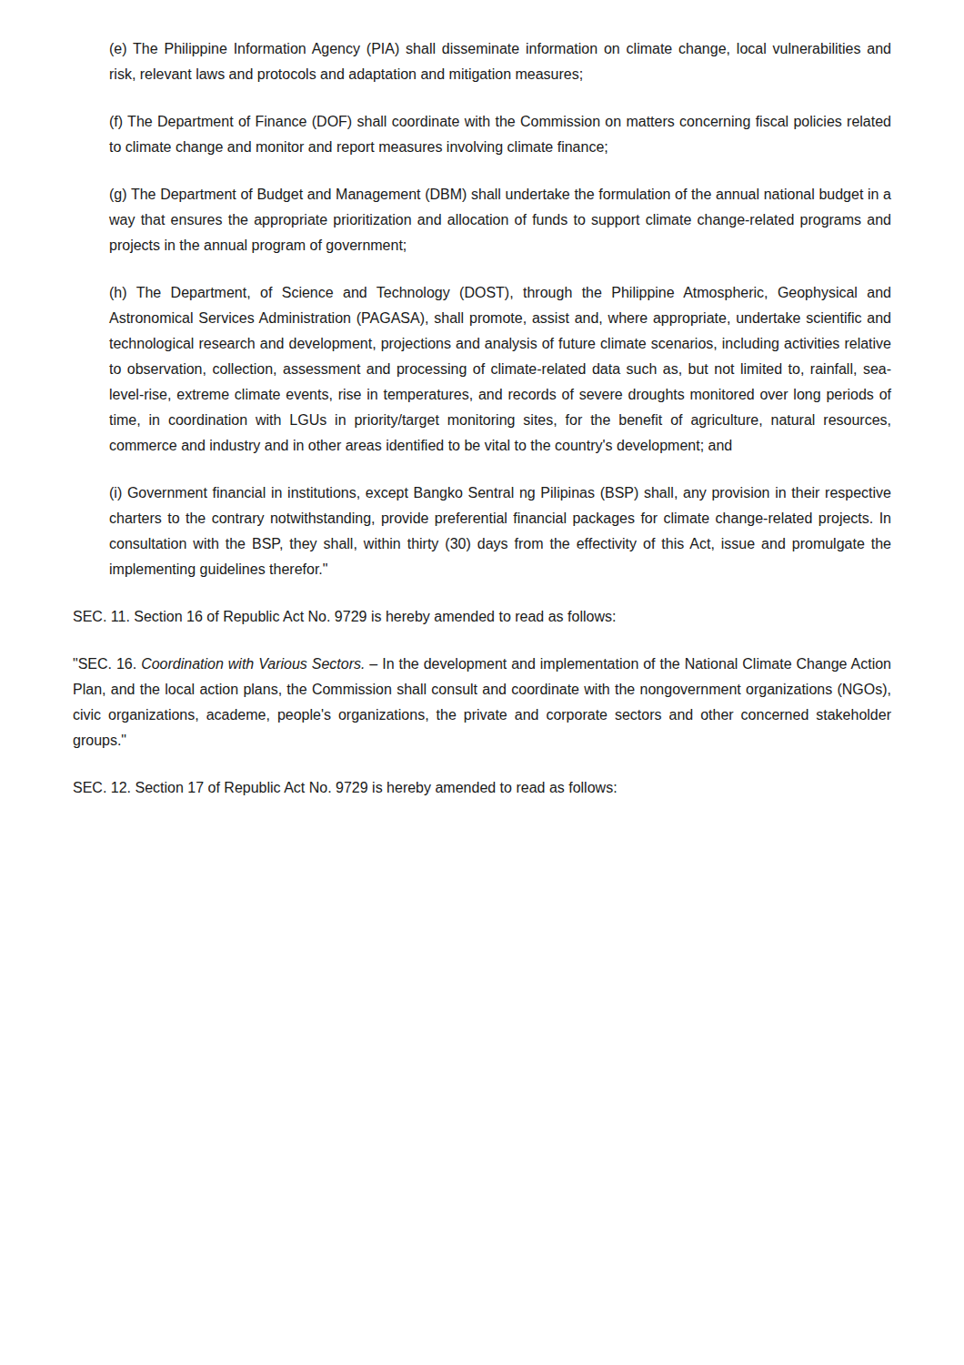(e) The Philippine Information Agency (PIA) shall disseminate information on climate change, local vulnerabilities and risk, relevant laws and protocols and adaptation and mitigation measures;
(f) The Department of Finance (DOF) shall coordinate with the Commission on matters concerning fiscal policies related to climate change and monitor and report measures involving climate finance;
(g) The Department of Budget and Management (DBM) shall undertake the formulation of the annual national budget in a way that ensures the appropriate prioritization and allocation of funds to support climate change-related programs and projects in the annual program of government;
(h) The Department, of Science and Technology (DOST), through the Philippine Atmospheric, Geophysical and Astronomical Services Administration (PAGASA), shall promote, assist and, where appropriate, undertake scientific and technological research and development, projections and analysis of future climate scenarios, including activities relative to observation, collection, assessment and processing of climate-related data such as, but not limited to, rainfall, sea-level-rise, extreme climate events, rise in temperatures, and records of severe droughts monitored over long periods of time, in coordination with LGUs in priority/target monitoring sites, for the benefit of agriculture, natural resources, commerce and industry and in other areas identified to be vital to the country's development; and
(i) Government financial in institutions, except Bangko Sentral ng Pilipinas (BSP) shall, any provision in their respective charters to the contrary notwithstanding, provide preferential financial packages for climate change-related projects. In consultation with the BSP, they shall, within thirty (30) days from the effectivity of this Act, issue and promulgate the implementing guidelines therefor."
SEC. 11. Section 16 of Republic Act No. 9729 is hereby amended to read as follows:
"SEC. 16. Coordination with Various Sectors. – In the development and implementation of the National Climate Change Action Plan, and the local action plans, the Commission shall consult and coordinate with the nongovernment organizations (NGOs), civic organizations, academe, people's organizations, the private and corporate sectors and other concerned stakeholder groups."
SEC. 12. Section 17 of Republic Act No. 9729 is hereby amended to read as follows: